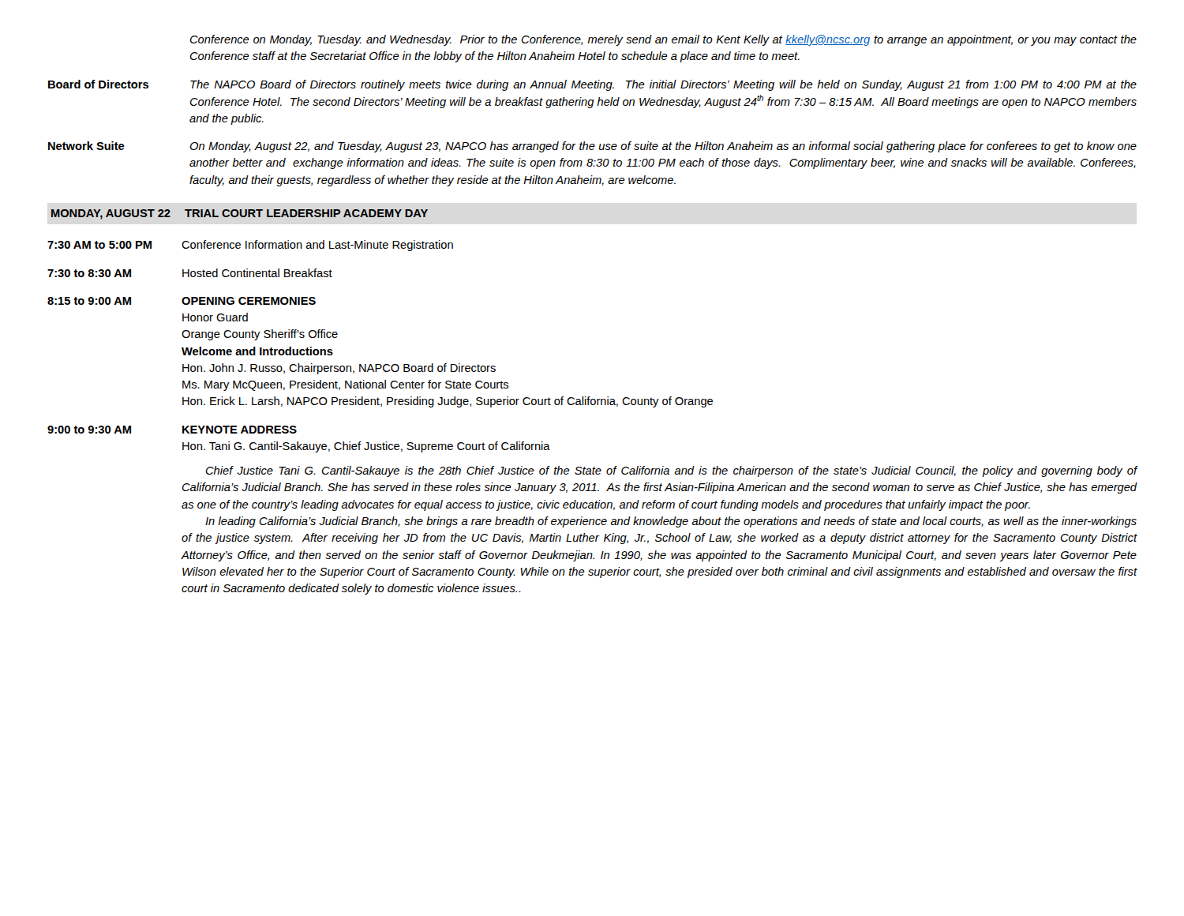Conference on Monday, Tuesday. and Wednesday. Prior to the Conference, merely send an email to Kent Kelly at kkelly@ncsc.org to arrange an appointment, or you may contact the Conference staff at the Secretariat Office in the lobby of the Hilton Anaheim Hotel to schedule a place and time to meet.
Board of Directors
The NAPCO Board of Directors routinely meets twice during an Annual Meeting. The initial Directors’ Meeting will be held on Sunday, August 21 from 1:00 PM to 4:00 PM at the Conference Hotel. The second Directors’ Meeting will be a breakfast gathering held on Wednesday, August 24th from 7:30 – 8:15 AM. All Board meetings are open to NAPCO members and the public.
Network Suite
On Monday, August 22, and Tuesday, August 23, NAPCO has arranged for the use of suite at the Hilton Anaheim as an informal social gathering place for conferees to get to know one another better and exchange information and ideas. The suite is open from 8:30 to 11:00 PM each of those days. Complimentary beer, wine and snacks will be available. Conferees, faculty, and their guests, regardless of whether they reside at the Hilton Anaheim, are welcome.
MONDAY, AUGUST 22
TRIAL COURT LEADERSHIP ACADEMY DAY
7:30 AM to 5:00 PM
Conference Information and Last-Minute Registration
7:30 to 8:30 AM
Hosted Continental Breakfast
8:15 to 9:00 AM
OPENING CEREMONIES
Honor Guard
Orange County Sheriff’s Office
Welcome and Introductions
Hon. John J. Russo, Chairperson, NAPCO Board of Directors
Ms. Mary McQueen, President, National Center for State Courts
Hon. Erick L. Larsh, NAPCO President, Presiding Judge, Superior Court of California, County of Orange
9:00 to 9:30 AM
KEYNOTE ADDRESS
Hon. Tani G. Cantil-Sakauye, Chief Justice, Supreme Court of California
Chief Justice Tani G. Cantil-Sakauye is the 28th Chief Justice of the State of California and is the chairperson of the state’s Judicial Council, the policy and governing body of California’s Judicial Branch. She has served in these roles since January 3, 2011. As the first Asian-Filipina American and the second woman to serve as Chief Justice, she has emerged as one of the country’s leading advocates for equal access to justice, civic education, and reform of court funding models and procedures that unfairly impact the poor.
In leading California’s Judicial Branch, she brings a rare breadth of experience and knowledge about the operations and needs of state and local courts, as well as the inner-workings of the justice system. After receiving her JD from the UC Davis, Martin Luther King, Jr., School of Law, she worked as a deputy district attorney for the Sacramento County District Attorney’s Office, and then served on the senior staff of Governor Deukmejian. In 1990, she was appointed to the Sacramento Municipal Court, and seven years later Governor Pete Wilson elevated her to the Superior Court of Sacramento County. While on the superior court, she presided over both criminal and civil assignments and established and oversaw the first court in Sacramento dedicated solely to domestic violence issues..